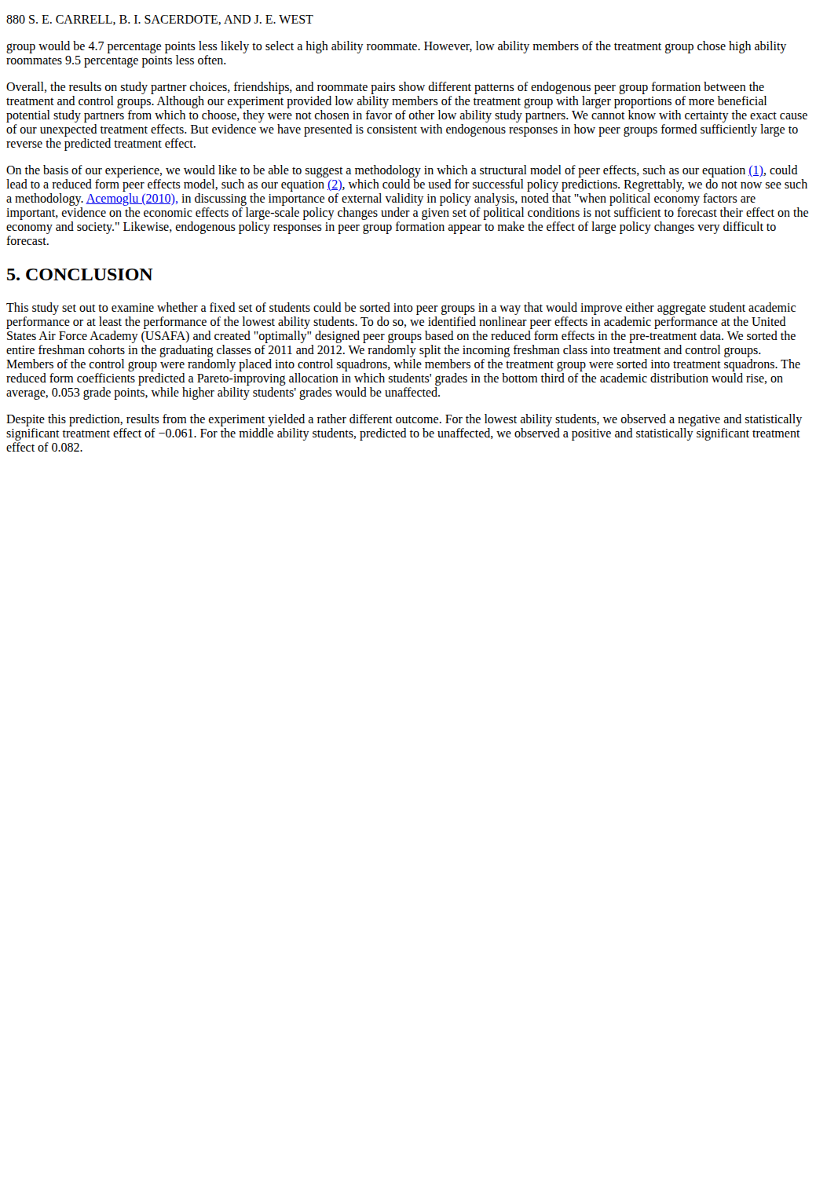880 S. E. CARRELL, B. I. SACERDOTE, AND J. E. WEST
group would be 4.7 percentage points less likely to select a high ability roommate. However, low ability members of the treatment group chose high ability roommates 9.5 percentage points less often.
Overall, the results on study partner choices, friendships, and roommate pairs show different patterns of endogenous peer group formation between the treatment and control groups. Although our experiment provided low ability members of the treatment group with larger proportions of more beneficial potential study partners from which to choose, they were not chosen in favor of other low ability study partners. We cannot know with certainty the exact cause of our unexpected treatment effects. But evidence we have presented is consistent with endogenous responses in how peer groups formed sufficiently large to reverse the predicted treatment effect.
On the basis of our experience, we would like to be able to suggest a methodology in which a structural model of peer effects, such as our equation (1), could lead to a reduced form peer effects model, such as our equation (2), which could be used for successful policy predictions. Regrettably, we do not now see such a methodology. Acemoglu (2010), in discussing the importance of external validity in policy analysis, noted that "when political economy factors are important, evidence on the economic effects of large-scale policy changes under a given set of political conditions is not sufficient to forecast their effect on the economy and society." Likewise, endogenous policy responses in peer group formation appear to make the effect of large policy changes very difficult to forecast.
5. CONCLUSION
This study set out to examine whether a fixed set of students could be sorted into peer groups in a way that would improve either aggregate student academic performance or at least the performance of the lowest ability students. To do so, we identified nonlinear peer effects in academic performance at the United States Air Force Academy (USAFA) and created "optimally" designed peer groups based on the reduced form effects in the pre-treatment data. We sorted the entire freshman cohorts in the graduating classes of 2011 and 2012. We randomly split the incoming freshman class into treatment and control groups. Members of the control group were randomly placed into control squadrons, while members of the treatment group were sorted into treatment squadrons. The reduced form coefficients predicted a Pareto-improving allocation in which students' grades in the bottom third of the academic distribution would rise, on average, 0.053 grade points, while higher ability students' grades would be unaffected.
Despite this prediction, results from the experiment yielded a rather different outcome. For the lowest ability students, we observed a negative and statistically significant treatment effect of −0.061. For the middle ability students, predicted to be unaffected, we observed a positive and statistically significant treatment effect of 0.082.